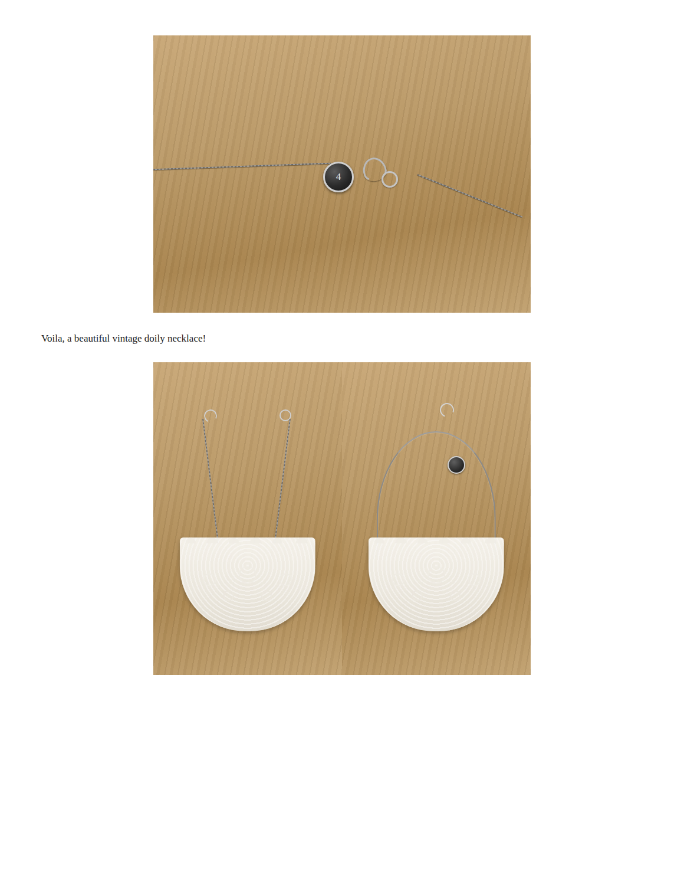4
Voila, a beautiful vintage doily necklace!